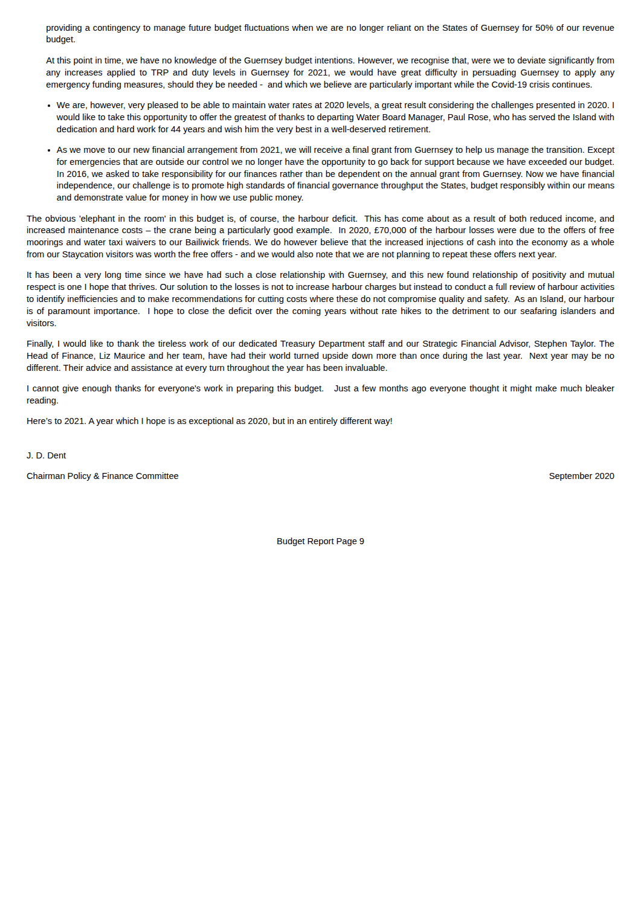providing a contingency to manage future budget fluctuations when we are no longer reliant on the States of Guernsey for 50% of our revenue budget.
At this point in time, we have no knowledge of the Guernsey budget intentions. However, we recognise that, were we to deviate significantly from any increases applied to TRP and duty levels in Guernsey for 2021, we would have great difficulty in persuading Guernsey to apply any emergency funding measures, should they be needed - and which we believe are particularly important while the Covid-19 crisis continues.
We are, however, very pleased to be able to maintain water rates at 2020 levels, a great result considering the challenges presented in 2020. I would like to take this opportunity to offer the greatest of thanks to departing Water Board Manager, Paul Rose, who has served the Island with dedication and hard work for 44 years and wish him the very best in a well-deserved retirement.
As we move to our new financial arrangement from 2021, we will receive a final grant from Guernsey to help us manage the transition. Except for emergencies that are outside our control we no longer have the opportunity to go back for support because we have exceeded our budget. In 2016, we asked to take responsibility for our finances rather than be dependent on the annual grant from Guernsey. Now we have financial independence, our challenge is to promote high standards of financial governance throughput the States, budget responsibly within our means and demonstrate value for money in how we use public money.
The obvious 'elephant in the room' in this budget is, of course, the harbour deficit. This has come about as a result of both reduced income, and increased maintenance costs – the crane being a particularly good example. In 2020, £70,000 of the harbour losses were due to the offers of free moorings and water taxi waivers to our Bailiwick friends. We do however believe that the increased injections of cash into the economy as a whole from our Staycation visitors was worth the free offers - and we would also note that we are not planning to repeat these offers next year.
It has been a very long time since we have had such a close relationship with Guernsey, and this new found relationship of positivity and mutual respect is one I hope that thrives. Our solution to the losses is not to increase harbour charges but instead to conduct a full review of harbour activities to identify inefficiencies and to make recommendations for cutting costs where these do not compromise quality and safety. As an Island, our harbour is of paramount importance. I hope to close the deficit over the coming years without rate hikes to the detriment to our seafaring islanders and visitors.
Finally, I would like to thank the tireless work of our dedicated Treasury Department staff and our Strategic Financial Advisor, Stephen Taylor. The Head of Finance, Liz Maurice and her team, have had their world turned upside down more than once during the last year. Next year may be no different. Their advice and assistance at every turn throughout the year has been invaluable.
I cannot give enough thanks for everyone's work in preparing this budget. Just a few months ago everyone thought it might make much bleaker reading.
Here’s to 2021. A year which I hope is as exceptional as 2020, but in an entirely different way!
J. D. Dent
Chairman Policy & Finance Committee September 2020
Budget Report Page 9